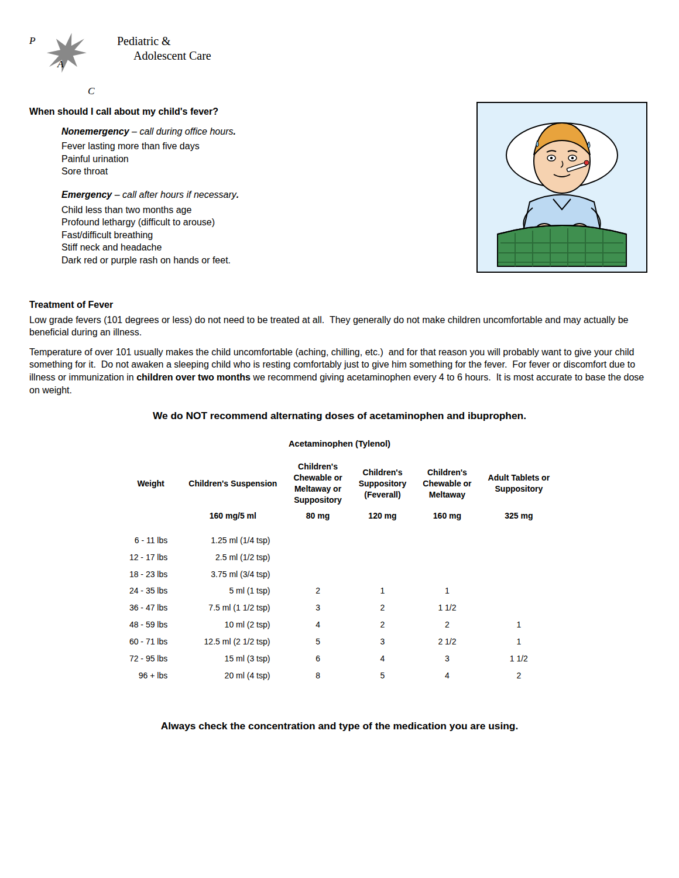✷ P A C
Pediatric &
Adolescent Care
Sick child in bed with thermometer
When should I call about my child's fever?
Nonemergency – call during office hours.
Fever lasting more than five days
Painful urination
Sore throat
Emergency – call after hours if necessary.
Child less than two months age
Profound lethargy (difficult to arouse)
Fast/difficult breathing
Stiff neck and headache
Dark red or purple rash on hands or feet.
Treatment of Fever
Low grade fevers (101 degrees or less) do not need to be treated at all. They generally do not make children uncomfortable and may actually be beneficial during an illness.
Temperature of over 101 usually makes the child uncomfortable (aching, chilling, etc.) and for that reason you will probably want to give your child something for it. Do not awaken a sleeping child who is resting comfortably just to give him something for the fever. For fever or discomfort due to illness or immunization in children over two months we recommend giving acetaminophen every 4 to 6 hours. It is most accurate to base the dose on weight.
We do NOT recommend alternating doses of acetaminophen and ibuprophen.
Acetaminophen (Tylenol)
| Weight | Children's Suspension | Children's Chewable or Meltaway or Suppository | Children's Suppository (Feverall) | Children's Chewable or Meltaway | Adult Tablets or Suppository |
| --- | --- | --- | --- | --- | --- |
| | 160 mg/5 ml | 80 mg | 120 mg | 160 mg | 325 mg |
| 6 - 11 lbs | 1.25 ml (1/4 tsp) | | | | |
| 12 - 17 lbs | 2.5 ml (1/2 tsp) | | | | |
| 18 - 23 lbs | 3.75 ml (3/4 tsp) | | | | |
| 24 - 35 lbs | 5 ml (1 tsp) | 2 | 1 | 1 | |
| 36 - 47 lbs | 7.5 ml (1 1/2 tsp) | 3 | 2 | 1 1/2 | |
| 48 - 59 lbs | 10 ml (2 tsp) | 4 | 2 | 2 | 1 |
| 60 - 71 lbs | 12.5 ml (2 1/2 tsp) | 5 | 3 | 2 1/2 | 1 |
| 72 - 95 lbs | 15 ml (3 tsp) | 6 | 4 | 3 | 1 1/2 |
| 96 + lbs | 20 ml (4 tsp) | 8 | 5 | 4 | 2 |
Always check the concentration and type of the medication you are using.